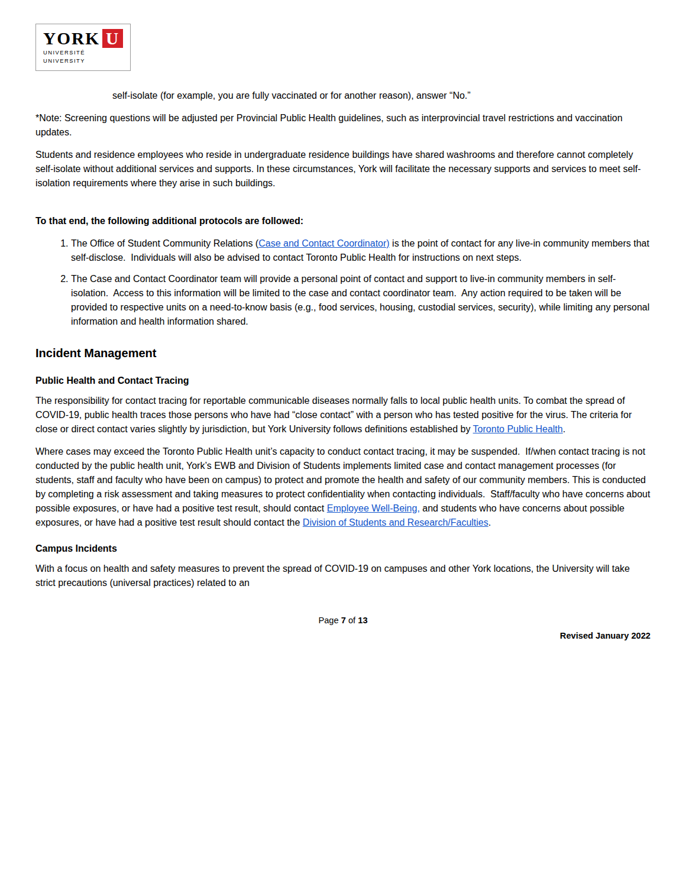YORKU
UNIVERSITÉ
UNIVERSITY
self-isolate (for example, you are fully vaccinated or for another reason), answer “No.”
*Note: Screening questions will be adjusted per Provincial Public Health guidelines, such as interprovincial travel restrictions and vaccination updates.
Students and residence employees who reside in undergraduate residence buildings have shared washrooms and therefore cannot completely self-isolate without additional services and supports. In these circumstances, York will facilitate the necessary supports and services to meet self-isolation requirements where they arise in such buildings.
To that end, the following additional protocols are followed:
The Office of Student Community Relations (Case and Contact Coordinator) is the point of contact for any live-in community members that self-disclose. Individuals will also be advised to contact Toronto Public Health for instructions on next steps.
The Case and Contact Coordinator team will provide a personal point of contact and support to live-in community members in self-isolation. Access to this information will be limited to the case and contact coordinator team. Any action required to be taken will be provided to respective units on a need-to-know basis (e.g., food services, housing, custodial services, security), while limiting any personal information and health information shared.
Incident Management
Public Health and Contact Tracing
The responsibility for contact tracing for reportable communicable diseases normally falls to local public health units. To combat the spread of COVID-19, public health traces those persons who have had “close contact” with a person who has tested positive for the virus. The criteria for close or direct contact varies slightly by jurisdiction, but York University follows definitions established by Toronto Public Health.
Where cases may exceed the Toronto Public Health unit’s capacity to conduct contact tracing, it may be suspended. If/when contact tracing is not conducted by the public health unit, York’s EWB and Division of Students implements limited case and contact management processes (for students, staff and faculty who have been on campus) to protect and promote the health and safety of our community members. This is conducted by completing a risk assessment and taking measures to protect confidentiality when contacting individuals. Staff/faculty who have concerns about possible exposures, or have had a positive test result, should contact Employee Well-Being, and students who have concerns about possible exposures, or have had a positive test result should contact the Division of Students and Research/Faculties.
Campus Incidents
With a focus on health and safety measures to prevent the spread of COVID-19 on campuses and other York locations, the University will take strict precautions (universal practices) related to an
Page 7 of 13
Revised January 2022